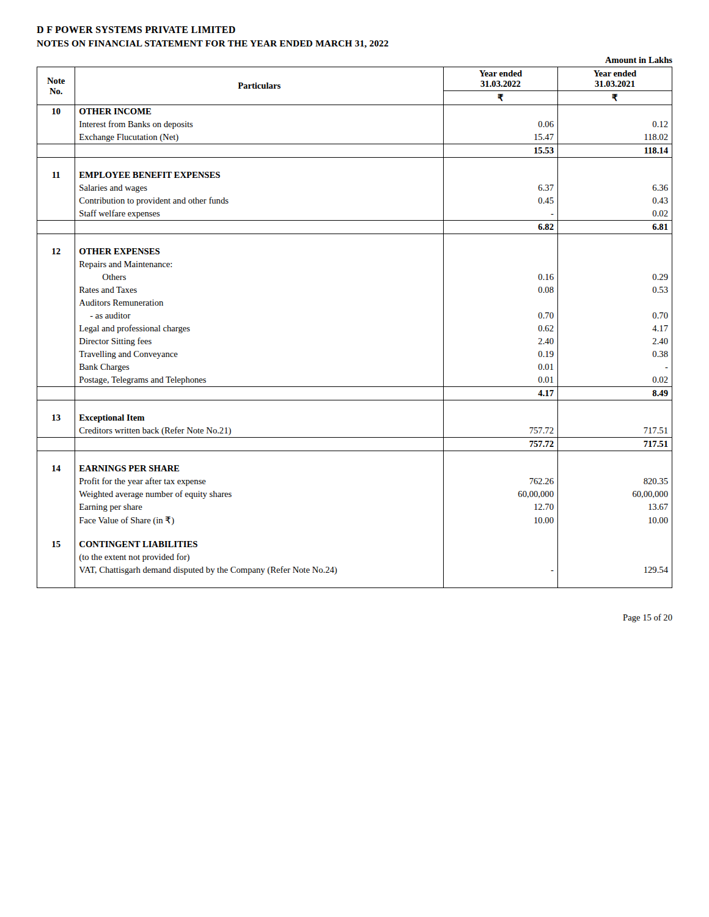D F POWER SYSTEMS PRIVATE LIMITED
NOTES ON FINANCIAL STATEMENT FOR THE YEAR ENDED MARCH 31, 2022
Amount in Lakhs
| Note No. | Particulars | Year ended 31.03.2022 | Year ended 31.03.2021 |
| --- | --- | --- | --- |
| ₹ | ₹ |
| 10 | OTHER INCOME | | |
| | Interest from Banks on deposits | 0.06 | 0.12 |
| | Exchange Flucutation (Net) | 15.47 | 118.02 |
| | | 15.53 | 118.14 |
| 11 | EMPLOYEE BENEFIT EXPENSES | | |
| | Salaries and wages | 6.37 | 6.36 |
| | Contribution to provident and other funds | 0.45 | 0.43 |
| | Staff welfare expenses | - | 0.02 |
| | | 6.82 | 6.81 |
| 12 | OTHER EXPENSES | | |
| | Repairs and Maintenance: | | |
| | Others | 0.16 | 0.29 |
| | Rates and Taxes | 0.08 | 0.53 |
| | Auditors Remuneration | | |
| | - as auditor | 0.70 | 0.70 |
| | Legal and professional charges | 0.62 | 4.17 |
| | Director Sitting fees | 2.40 | 2.40 |
| | Travelling and Conveyance | 0.19 | 0.38 |
| | Bank Charges | 0.01 | - |
| | Postage, Telegrams and Telephones | 0.01 | 0.02 |
| | | 4.17 | 8.49 |
| 13 | Exceptional Item | | |
| | Creditors written back (Refer Note No.21) | 757.72 | 717.51 |
| | | 757.72 | 717.51 |
| 14 | EARNINGS PER SHARE | | |
| | Profit for the year after tax expense | 762.26 | 820.35 |
| | Weighted average number of equity shares | 60,00,000 | 60,00,000 |
| | Earning per share | 12.70 | 13.67 |
| | Face Value of Share (in ₹) | 10.00 | 10.00 |
| 15 | CONTINGENT LIABILITIES | | |
| | (to the extent not provided for) | | |
| | VAT, Chattisgarh demand disputed by the Company (Refer Note No.24) | - | 129.54 |
Page 15 of 20